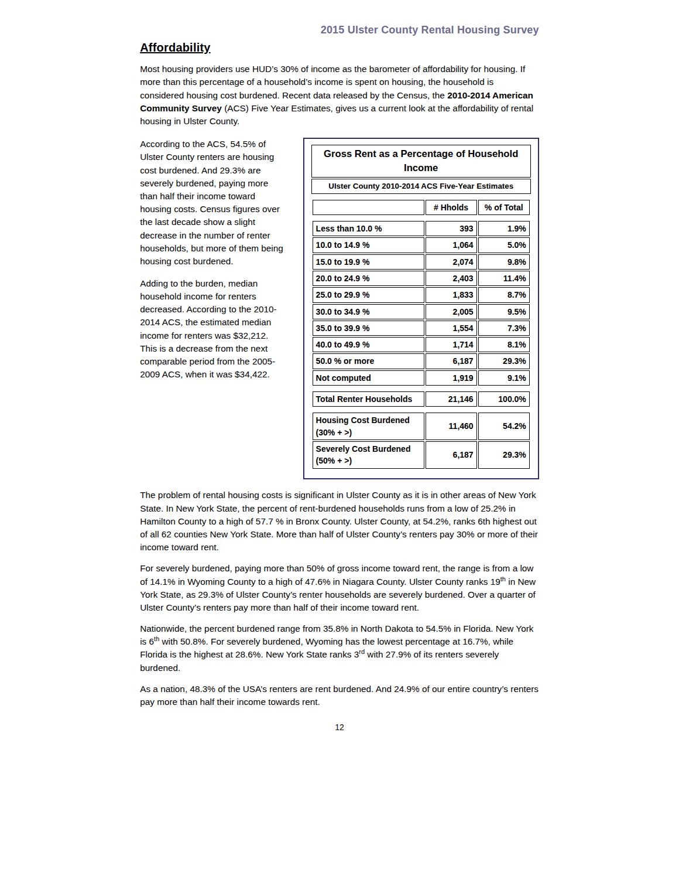2015 Ulster County Rental Housing Survey
Affordability
Most housing providers use HUD’s 30% of income as the barometer of affordability for housing. If more than this percentage of a household’s income is spent on housing, the household is considered housing cost burdened. Recent data released by the Census, the 2010-2014 American Community Survey (ACS) Five Year Estimates, gives us a current look at the affordability of rental housing in Ulster County.
According to the ACS, 54.5% of Ulster County renters are housing cost burdened. And 29.3% are severely burdened, paying more than half their income toward housing costs. Census figures over the last decade show a slight decrease in the number of renter households, but more of them being housing cost burdened.
Adding to the burden, median household income for renters decreased. According to the 2010-2014 ACS, the estimated median income for renters was $32,212. This is a decrease from the next comparable period from the 2005-2009 ACS, when it was $34,422.
Gross Rent as a Percentage of Household Income
Ulster County 2010-2014 ACS Five-Year Estimates
| | # Hholds | % of Total |
| Less than 10.0 % | 393 | 1.9% |
| 10.0 to 14.9 % | 1,064 | 5.0% |
| 15.0 to 19.9 % | 2,074 | 9.8% |
| 20.0 to 24.9 % | 2,403 | 11.4% |
| 25.0 to 29.9 % | 1,833 | 8.7% |
| 30.0 to 34.9 % | 2,005 | 9.5% |
| 35.0 to 39.9 % | 1,554 | 7.3% |
| 40.0 to 49.9 % | 1,714 | 8.1% |
| 50.0 % or more | 6,187 | 29.3% |
| Not computed | 1,919 | 9.1% |
| Total Renter Households | 21,146 | 100.0% |
| Housing Cost Burdened (30% + >) | 11,460 | 54.2% |
| Severely Cost Burdened (50% + >) | 6,187 | 29.3% |
The problem of rental housing costs is significant in Ulster County as it is in other areas of New York State. In New York State, the percent of rent-burdened households runs from a low of 25.2% in Hamilton County to a high of 57.7 % in Bronx County. Ulster County, at 54.2%, ranks 6th highest out of all 62 counties New York State. More than half of Ulster County’s renters pay 30% or more of their income toward rent.
For severely burdened, paying more than 50% of gross income toward rent, the range is from a low of 14.1% in Wyoming County to a high of 47.6% in Niagara County. Ulster County ranks 19th in New York State, as 29.3% of Ulster County’s renter households are severely burdened. Over a quarter of Ulster County’s renters pay more than half of their income toward rent.
Nationwide, the percent burdened range from 35.8% in North Dakota to 54.5% in Florida. New York is 6th with 50.8%. For severely burdened, Wyoming has the lowest percentage at 16.7%, while Florida is the highest at 28.6%. New York State ranks 3rd with 27.9% of its renters severely burdened.
As a nation, 48.3% of the USA’s renters are rent burdened. And 24.9% of our entire country’s renters pay more than half their income towards rent.
12